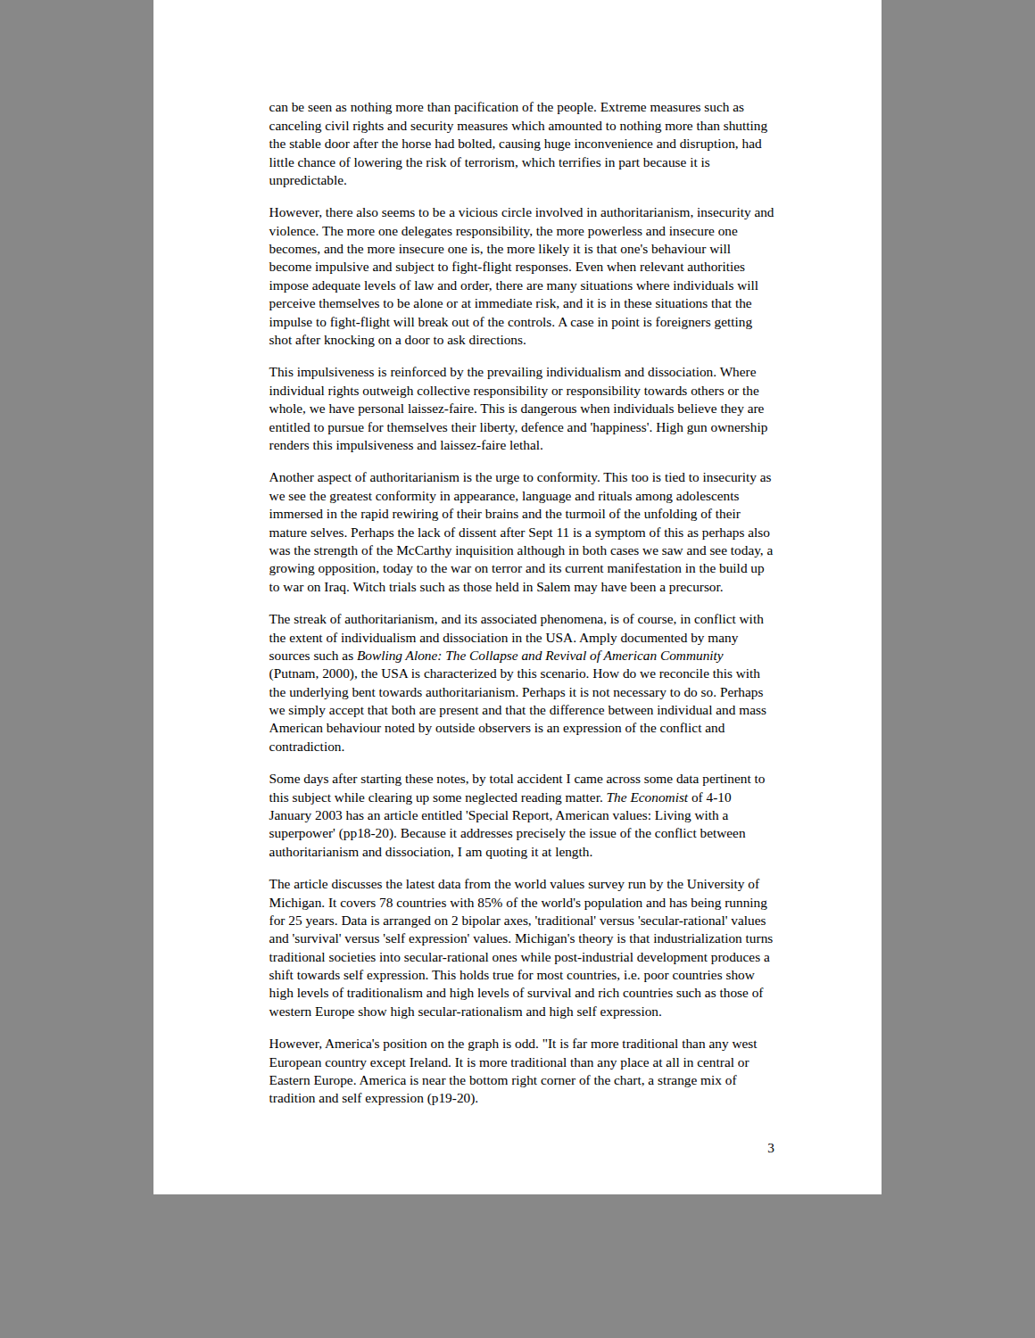can be seen as nothing more than pacification of the people. Extreme measures such as canceling civil rights and security measures which amounted to nothing more than shutting the stable door after the horse had bolted, causing huge inconvenience and disruption, had little chance of lowering the risk of terrorism, which terrifies in part because it is unpredictable.
However, there also seems to be a vicious circle involved in authoritarianism, insecurity and violence. The more one delegates responsibility, the more powerless and insecure one becomes, and the more insecure one is, the more likely it is that one's behaviour will become impulsive and subject to fight-flight responses. Even when relevant authorities impose adequate levels of law and order, there are many situations where individuals will perceive themselves to be alone or at immediate risk, and it is in these situations that the impulse to fight-flight will break out of the controls. A case in point is foreigners getting shot after knocking on a door to ask directions.
This impulsiveness is reinforced by the prevailing individualism and dissociation. Where individual rights outweigh collective responsibility or responsibility towards others or the whole, we have personal laissez-faire. This is dangerous when individuals believe they are entitled to pursue for themselves their liberty, defence and 'happiness'. High gun ownership renders this impulsiveness and laissez-faire lethal.
Another aspect of authoritarianism is the urge to conformity. This too is tied to insecurity as we see the greatest conformity in appearance, language and rituals among adolescents immersed in the rapid rewiring of their brains and the turmoil of the unfolding of their mature selves. Perhaps the lack of dissent after Sept 11 is a symptom of this as perhaps also was the strength of the McCarthy inquisition although in both cases we saw and see today, a growing opposition, today to the war on terror and its current manifestation in the build up to war on Iraq. Witch trials such as those held in Salem may have been a precursor.
The streak of authoritarianism, and its associated phenomena, is of course, in conflict with the extent of individualism and dissociation in the USA. Amply documented by many sources such as Bowling Alone: The Collapse and Revival of American Community (Putnam, 2000), the USA is characterized by this scenario. How do we reconcile this with the underlying bent towards authoritarianism. Perhaps it is not necessary to do so. Perhaps we simply accept that both are present and that the difference between individual and mass American behaviour noted by outside observers is an expression of the conflict and contradiction.
Some days after starting these notes, by total accident I came across some data pertinent to this subject while clearing up some neglected reading matter. The Economist of 4-10 January 2003 has an article entitled 'Special Report, American values: Living with a superpower' (pp18-20). Because it addresses precisely the issue of the conflict between authoritarianism and dissociation, I am quoting it at length.
The article discusses the latest data from the world values survey run by the University of Michigan. It covers 78 countries with 85% of the world's population and has being running for 25 years. Data is arranged on 2 bipolar axes, 'traditional' versus 'secular-rational' values and 'survival' versus 'self expression' values. Michigan's theory is that industrialization turns traditional societies into secular-rational ones while post-industrial development produces a shift towards self expression. This holds true for most countries, i.e. poor countries show high levels of traditionalism and high levels of survival and rich countries such as those of western Europe show high secular-rationalism and high self expression.
However, America's position on the graph is odd. "It is far more traditional than any west European country except Ireland. It is more traditional than any place at all in central or Eastern Europe. America is near the bottom right corner of the chart, a strange mix of tradition and self expression (p19-20).
3